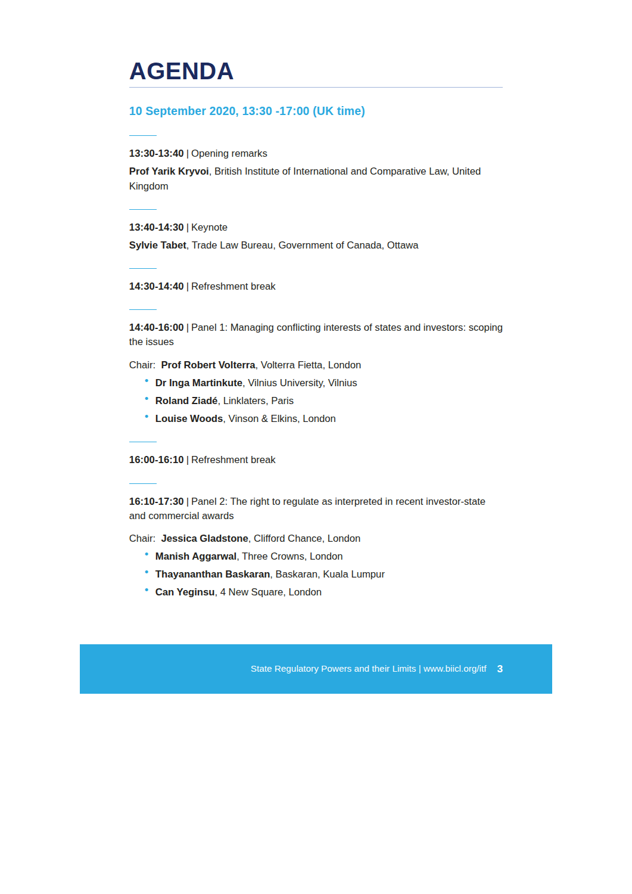AGENDA
10 September 2020, 13:30 -17:00 (UK time)
13:30-13:40|Opening remarks
Prof Yarik Kryvoi, British Institute of International and Comparative Law, United Kingdom
13:40-14:30|Keynote
Sylvie Tabet, Trade Law Bureau, Government of Canada, Ottawa
14:30-14:40|Refreshment break
14:40-16:00|Panel 1: Managing conflicting interests of states and investors: scoping the issues
Chair: Prof Robert Volterra, Volterra Fietta, London
Dr Inga Martinkute, Vilnius University, Vilnius
Roland Ziadé, Linklaters, Paris
Louise Woods, Vinson & Elkins, London
16:00-16:10|Refreshment break
16:10-17:30|Panel 2: The right to regulate as interpreted in recent investor-state and commercial awards
Chair: Jessica Gladstone, Clifford Chance, London
Manish Aggarwal, Three Crowns, London
Thayananthan Baskaran, Baskaran, Kuala Lumpur
Can Yeginsu, 4 New Square, London
State Regulatory Powers and their Limits | www.biicl.org/itf 3